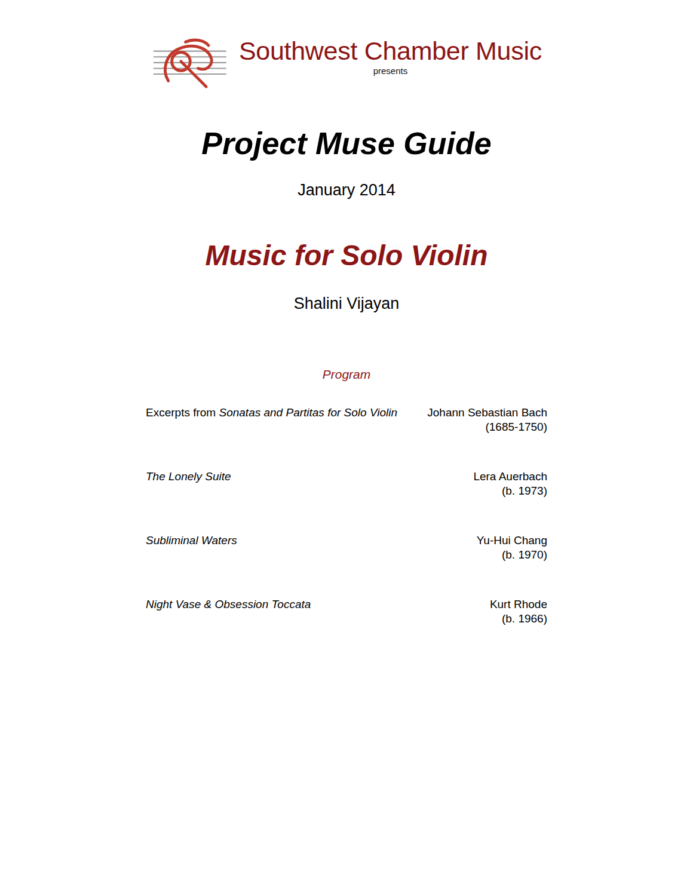Southwest Chamber Music
presents
Project Muse Guide
January 2014
Music for Solo Violin
Shalini Vijayan
Program
| Excerpts from Sonatas and Partitas for Solo Violin | Johann Sebastian Bach (1685-1750) |
| The Lonely Suite | Lera Auerbach (b. 1973) |
| Subliminal Waters | Yu-Hui Chang (b. 1970) |
| Night Vase & Obsession Toccata | Kurt Rhode (b. 1966) |